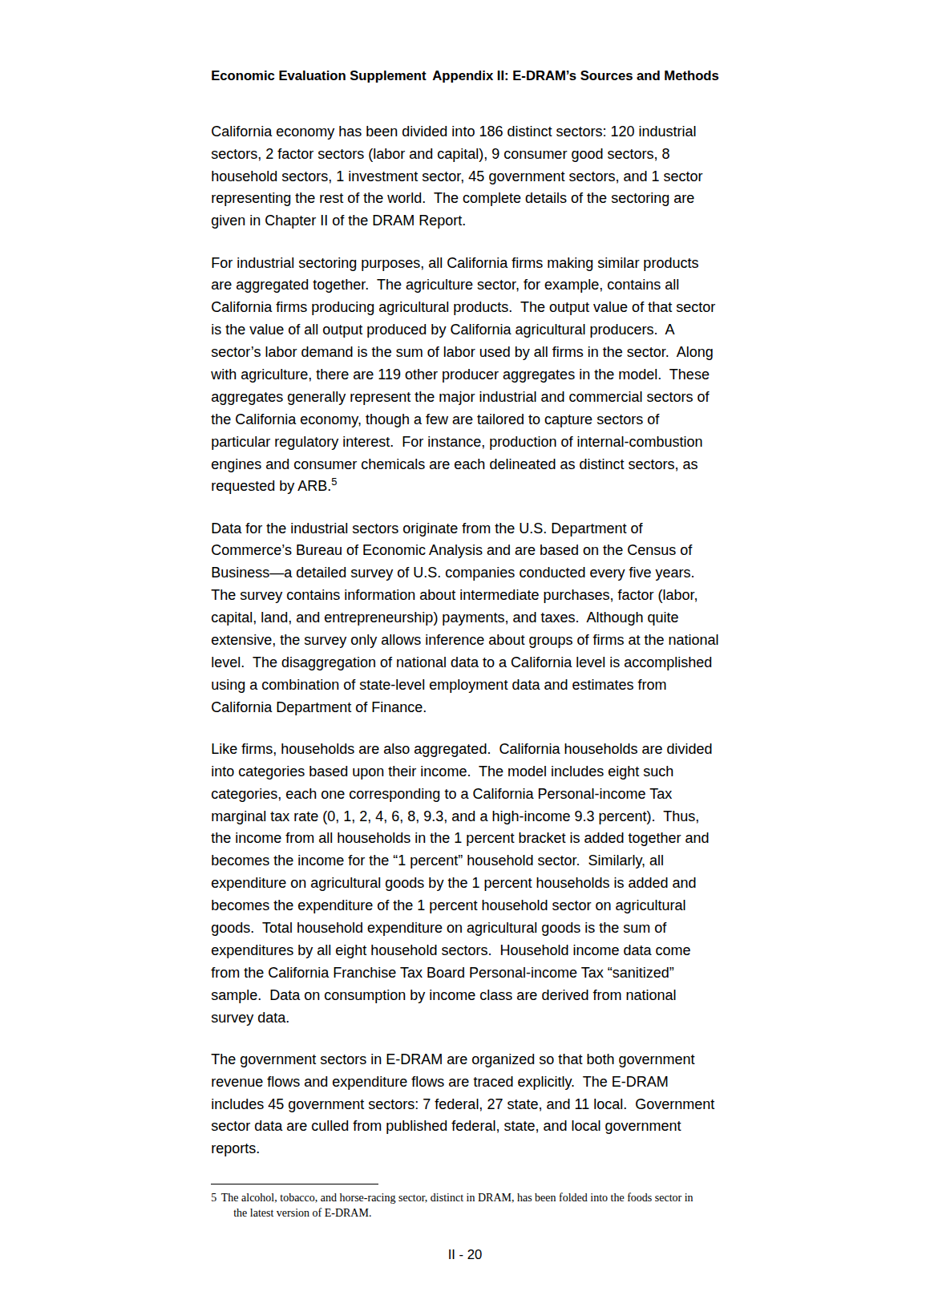Economic Evaluation Supplement Appendix II: E-DRAM’s Sources and Methods
California economy has been divided into 186 distinct sectors: 120 industrial sectors, 2 factor sectors (labor and capital), 9 consumer good sectors, 8 household sectors, 1 investment sector, 45 government sectors, and 1 sector representing the rest of the world. The complete details of the sectoring are given in Chapter II of the DRAM Report.
For industrial sectoring purposes, all California firms making similar products are aggregated together. The agriculture sector, for example, contains all California firms producing agricultural products. The output value of that sector is the value of all output produced by California agricultural producers. A sector’s labor demand is the sum of labor used by all firms in the sector. Along with agriculture, there are 119 other producer aggregates in the model. These aggregates generally represent the major industrial and commercial sectors of the California economy, though a few are tailored to capture sectors of particular regulatory interest. For instance, production of internal-combustion engines and consumer chemicals are each delineated as distinct sectors, as requested by ARB.5
Data for the industrial sectors originate from the U.S. Department of Commerce’s Bureau of Economic Analysis and are based on the Census of Business—a detailed survey of U.S. companies conducted every five years. The survey contains information about intermediate purchases, factor (labor, capital, land, and entrepreneurship) payments, and taxes. Although quite extensive, the survey only allows inference about groups of firms at the national level. The disaggregation of national data to a California level is accomplished using a combination of state-level employment data and estimates from California Department of Finance.
Like firms, households are also aggregated. California households are divided into categories based upon their income. The model includes eight such categories, each one corresponding to a California Personal-income Tax marginal tax rate (0, 1, 2, 4, 6, 8, 9.3, and a high-income 9.3 percent). Thus, the income from all households in the 1 percent bracket is added together and becomes the income for the “1 percent” household sector. Similarly, all expenditure on agricultural goods by the 1 percent households is added and becomes the expenditure of the 1 percent household sector on agricultural goods. Total household expenditure on agricultural goods is the sum of expenditures by all eight household sectors. Household income data come from the California Franchise Tax Board Personal-income Tax “sanitized” sample. Data on consumption by income class are derived from national survey data.
The government sectors in E-DRAM are organized so that both government revenue flows and expenditure flows are traced explicitly. The E-DRAM includes 45 government sectors: 7 federal, 27 state, and 11 local. Government sector data are culled from published federal, state, and local government reports.
5 The alcohol, tobacco, and horse-racing sector, distinct in DRAM, has been folded into the foods sector in the latest version of E-DRAM.
II - 20